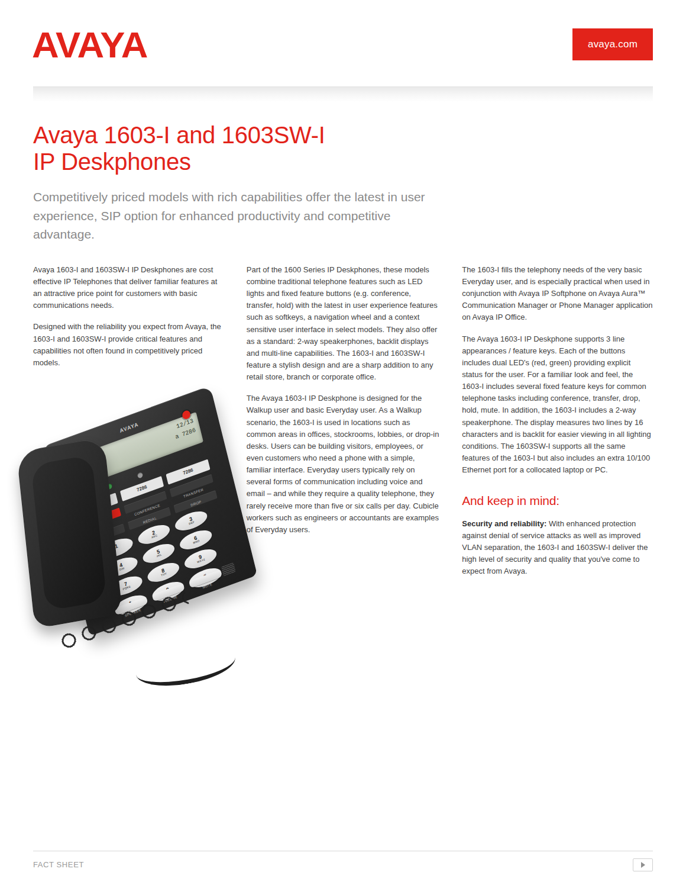AVAYA
avaya.com
Avaya 1603-I and 1603SW-I
IP Deskphones
Competitively priced models with rich capabilities offer the latest in user experience, SIP option for enhanced productivity and competitive advantage.
Avaya 1603-I and 1603SW-I IP Deskphones are cost effective IP Telephones that deliver familiar features at an attractive price point for customers with basic communications needs.
Designed with the reliability you expect from Avaya, the 1603-I and 1603SW-I provide critical features and capabilities not often found in competitively priced models.
AVAYA
7:00PM 12/13
a 7286
728672867286
Hold Conference Transfer
Menu Redial Drop
1 2ABC 3DEF 4GHI 5JKL 6MNO 7PQRS 8TUV 9WXYZ * 0OPER #
Speaker Volume Mute
Part of the 1600 Series IP Deskphones, these models combine traditional telephone features such as LED lights and fixed feature buttons (e.g. conference, transfer, hold) with the latest in user experience features such as softkeys, a navigation wheel and a context sensitive user interface in select models. They also offer as a standard: 2-way speakerphones, backlit displays and multi-line capabilities. The 1603-I and 1603SW-I feature a stylish design and are a sharp addition to any retail store, branch or corporate office.
The Avaya 1603-I IP Deskphone is designed for the Walkup user and basic Everyday user. As a Walkup scenario, the 1603-I is used in locations such as common areas in offices, stockrooms, lobbies, or drop-in desks. Users can be building visitors, employees, or even customers who need a phone with a simple, familiar interface. Everyday users typically rely on several forms of communication including voice and email – and while they require a quality telephone, they rarely receive more than five or six calls per day. Cubicle workers such as engineers or accountants are examples of Everyday users.
The 1603-I fills the telephony needs of the very basic Everyday user, and is especially practical when used in conjunction with Avaya IP Softphone on Avaya Aura™ Communication Manager or Phone Manager application on Avaya IP Office.
The Avaya 1603-I IP Deskphone supports 3 line appearances / feature keys. Each of the buttons includes dual LED's (red, green) providing explicit status for the user. For a familiar look and feel, the 1603-I includes several fixed feature keys for common telephone tasks including conference, transfer, drop, hold, mute. In addition, the 1603-I includes a 2-way speakerphone. The display measures two lines by 16 characters and is backlit for easier viewing in all lighting conditions. The 1603SW-I supports all the same features of the 1603-I but also includes an extra 10/100 Ethernet port for a collocated laptop or PC.
And keep in mind:
Security and reliability: With enhanced protection against denial of service attacks as well as improved VLAN separation, the 1603-I and 1603SW-I deliver the high level of security and quality that you've come to expect from Avaya.
FACT SHEET